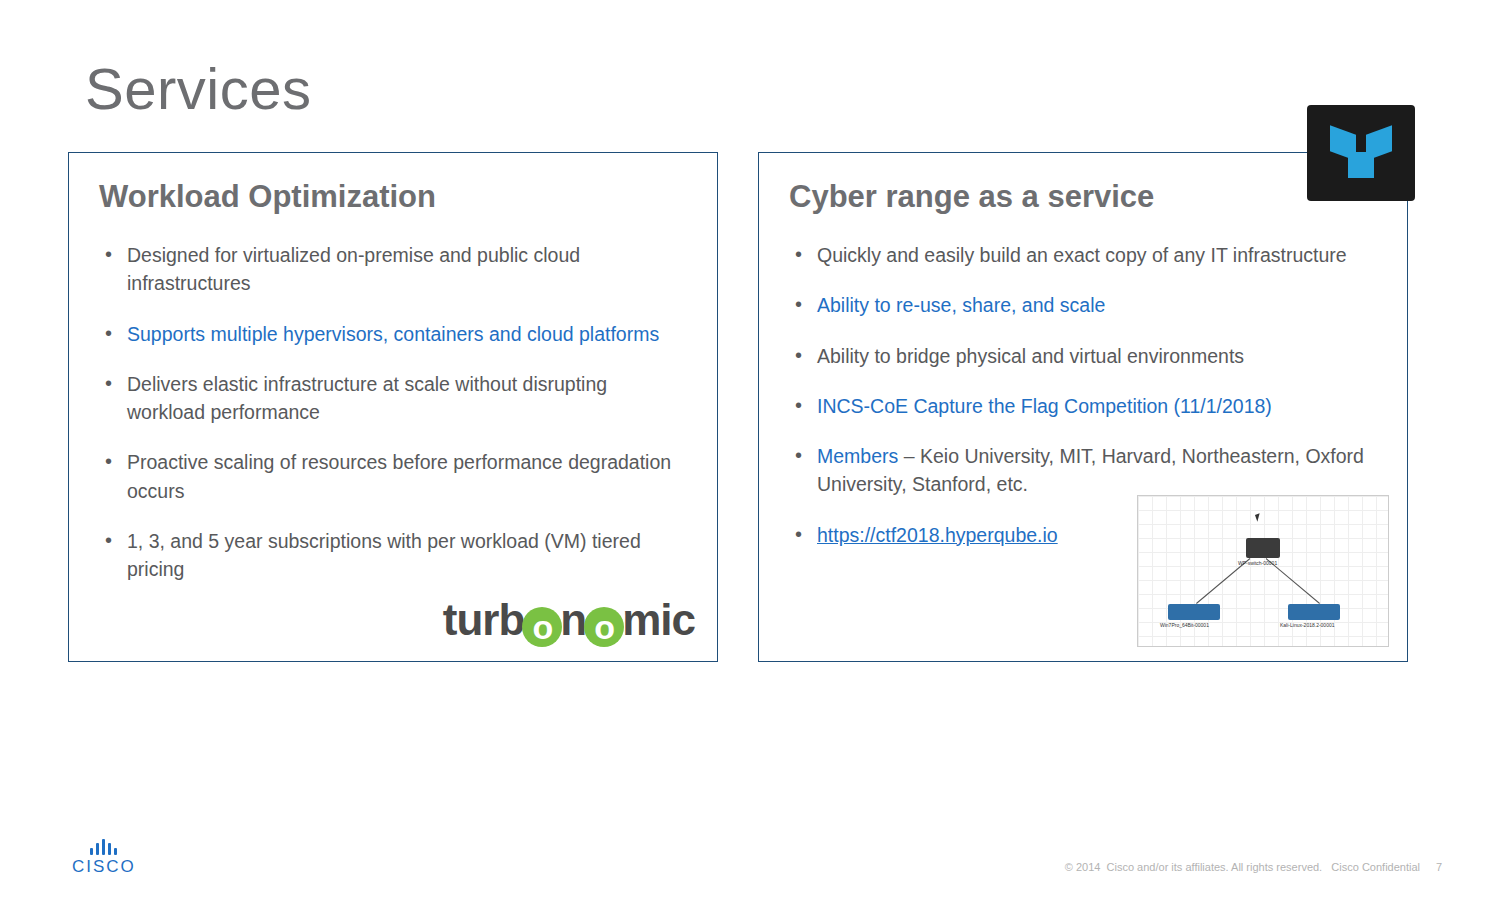Services
Workload Optimization
Designed for virtualized on-premise and public cloud infrastructures
Supports multiple hypervisors, containers and cloud platforms
Delivers elastic infrastructure at scale without disrupting workload performance
Proactive scaling of resources before performance degradation occurs
1, 3, and 5 year subscriptions with per workload (VM) tiered pricing
turbonomic
Cyber range as a service
Quickly and easily build an exact copy of any IT infrastructure
Ability to re-use, share, and scale
Ability to bridge physical and virtual environments
INCS-CoE Capture the Flag Competition (11/1/2018)
Members – Keio University, MIT, Harvard, Northeastern, Oxford University, Stanford, etc.
https://ctf2018.hyperqube.io
WP-switch-00001
Win7Pro_64Bit-00001
Kali-Linux-2018.2-00001
CISCO
© 2014 Cisco and/or its affiliates. All rights reserved. Cisco Confidential
7